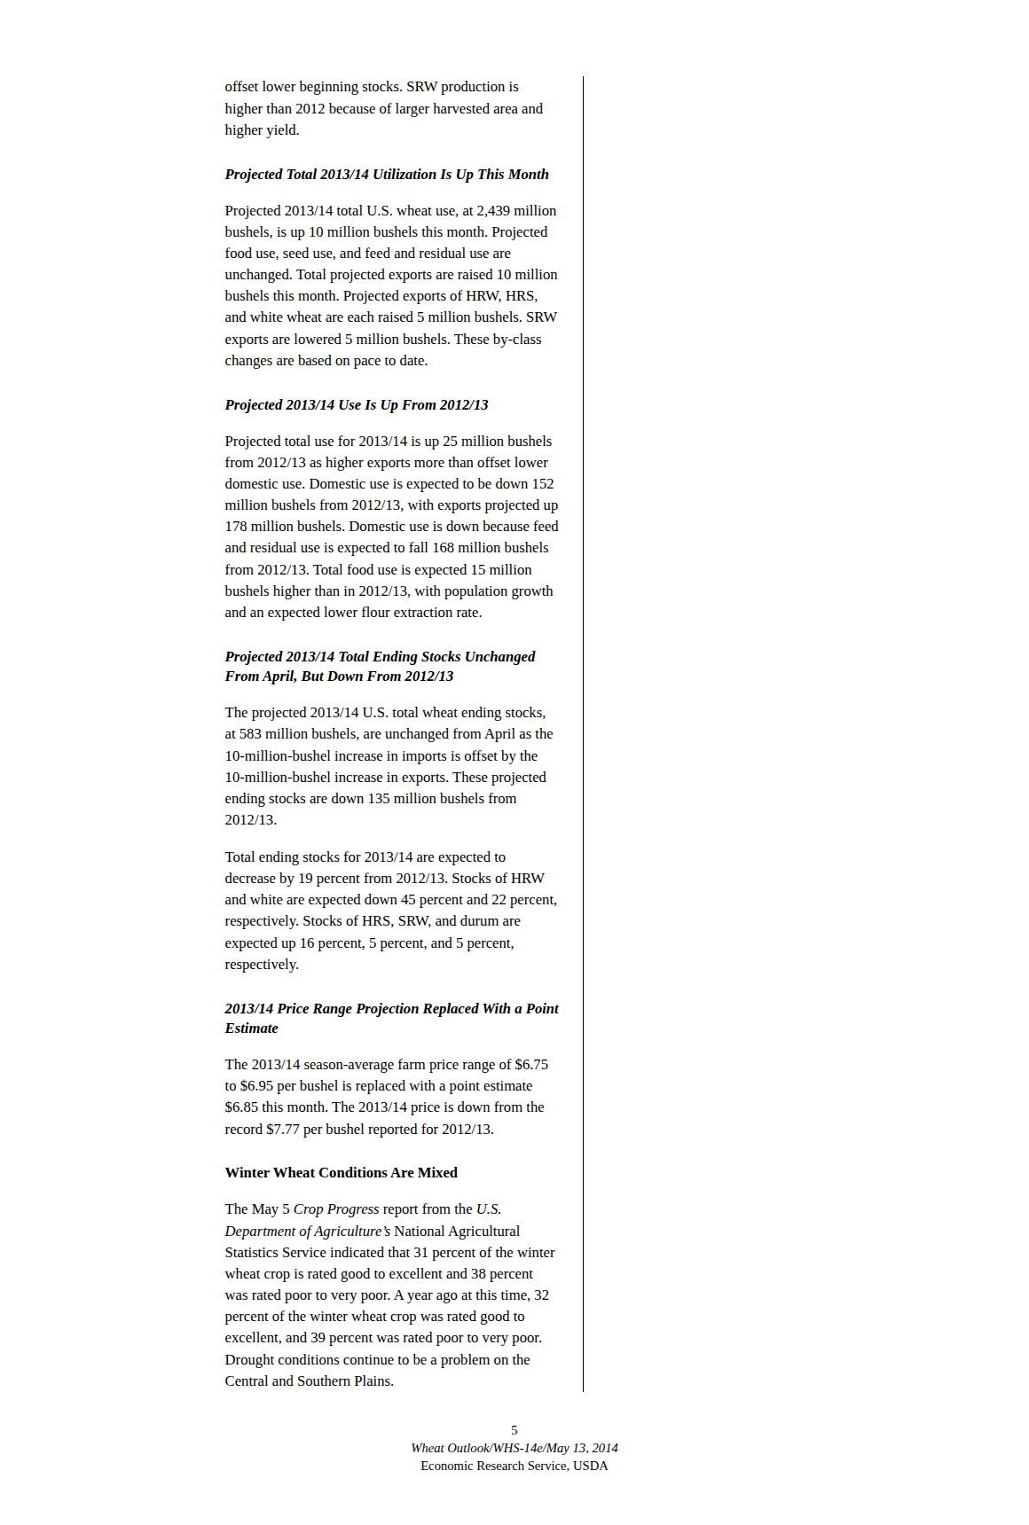offset lower beginning stocks. SRW production is higher than 2012 because of larger harvested area and higher yield.
Projected Total 2013/14 Utilization Is Up This Month
Projected 2013/14 total U.S. wheat use, at 2,439 million bushels, is up 10 million bushels this month. Projected food use, seed use, and feed and residual use are unchanged. Total projected exports are raised 10 million bushels this month. Projected exports of HRW, HRS, and white wheat are each raised 5 million bushels. SRW exports are lowered 5 million bushels. These by-class changes are based on pace to date.
Projected 2013/14 Use Is Up From 2012/13
Projected total use for 2013/14 is up 25 million bushels from 2012/13 as higher exports more than offset lower domestic use. Domestic use is expected to be down 152 million bushels from 2012/13, with exports projected up 178 million bushels. Domestic use is down because feed and residual use is expected to fall 168 million bushels from 2012/13. Total food use is expected 15 million bushels higher than in 2012/13, with population growth and an expected lower flour extraction rate.
Projected 2013/14 Total Ending Stocks Unchanged From April, But Down From 2012/13
The projected 2013/14 U.S. total wheat ending stocks, at 583 million bushels, are unchanged from April as the 10-million-bushel increase in imports is offset by the 10-million-bushel increase in exports. These projected ending stocks are down 135 million bushels from 2012/13.
Total ending stocks for 2013/14 are expected to decrease by 19 percent from 2012/13. Stocks of HRW and white are expected down 45 percent and 22 percent, respectively. Stocks of HRS, SRW, and durum are expected up 16 percent, 5 percent, and 5 percent, respectively.
2013/14 Price Range Projection Replaced With a Point Estimate
The 2013/14 season-average farm price range of $6.75 to $6.95 per bushel is replaced with a point estimate $6.85 this month. The 2013/14 price is down from the record $7.77 per bushel reported for 2012/13.
Winter Wheat Conditions Are Mixed
The May 5 Crop Progress report from the U.S. Department of Agriculture’s National Agricultural Statistics Service indicated that 31 percent of the winter wheat crop is rated good to excellent and 38 percent was rated poor to very poor. A year ago at this time, 32 percent of the winter wheat crop was rated good to excellent, and 39 percent was rated poor to very poor. Drought conditions continue to be a problem on the Central and Southern Plains.
5
Wheat Outlook/WHS-14e/May 13, 2014
Economic Research Service, USDA